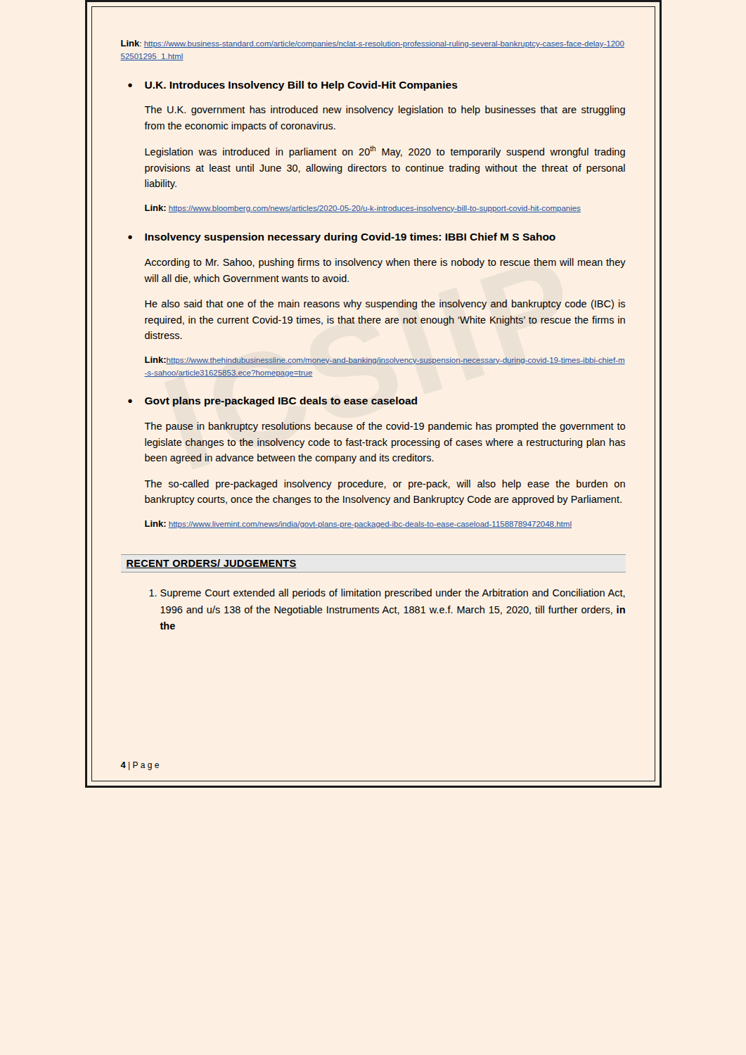ICSIIP
Link: https://www.business-standard.com/article/companies/nclat-s-resolution-professional-ruling-several-bankruptcy-cases-face-delay-120052501295_1.html
U.K. Introduces Insolvency Bill to Help Covid-Hit Companies
The U.K. government has introduced new insolvency legislation to help businesses that are struggling from the economic impacts of coronavirus.
Legislation was introduced in parliament on 20th May, 2020 to temporarily suspend wrongful trading provisions at least until June 30, allowing directors to continue trading without the threat of personal liability.
Link: https://www.bloomberg.com/news/articles/2020-05-20/u-k-introduces-insolvency-bill-to-support-covid-hit-companies
Insolvency suspension necessary during Covid-19 times: IBBI Chief M S Sahoo
According to Mr. Sahoo, pushing firms to insolvency when there is nobody to rescue them will mean they will all die, which Government wants to avoid.
He also said that one of the main reasons why suspending the insolvency and bankruptcy code (IBC) is required, in the current Covid-19 times, is that there are not enough ‘White Knights’ to rescue the firms in distress.
Link: https://www.thehindubusinessline.com/money-and-banking/insolvency-suspension-necessary-during-covid-19-times-ibbi-chief-m-s-sahoo/article31625853.ece?homepage=true
Govt plans pre-packaged IBC deals to ease caseload
The pause in bankruptcy resolutions because of the covid-19 pandemic has prompted the government to legislate changes to the insolvency code to fast-track processing of cases where a restructuring plan has been agreed in advance between the company and its creditors.
The so-called pre-packaged insolvency procedure, or pre-pack, will also help ease the burden on bankruptcy courts, once the changes to the Insolvency and Bankruptcy Code are approved by Parliament.
Link: https://www.livemint.com/news/india/govt-plans-pre-packaged-ibc-deals-to-ease-caseload-11588789472048.html
RECENT ORDERS/ JUDGEMENTS
Supreme Court extended all periods of limitation prescribed under the Arbitration and Conciliation Act, 1996 and u/s 138 of the Negotiable Instruments Act, 1881 w.e.f. March 15, 2020, till further orders, in the
4 | P a g e